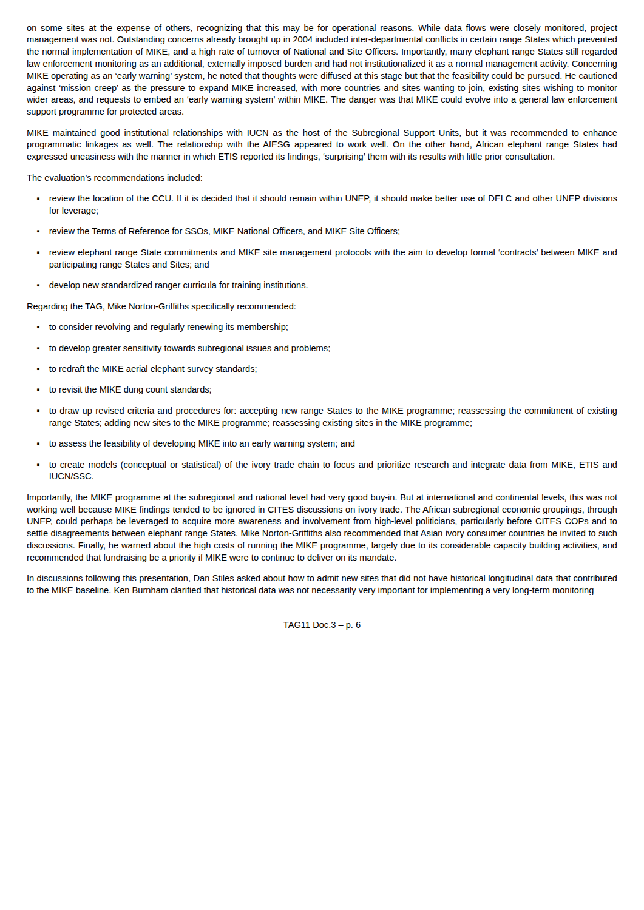on some sites at the expense of others, recognizing that this may be for operational reasons. While data flows were closely monitored, project management was not. Outstanding concerns already brought up in 2004 included inter-departmental conflicts in certain range States which prevented the normal implementation of MIKE, and a high rate of turnover of National and Site Officers. Importantly, many elephant range States still regarded law enforcement monitoring as an additional, externally imposed burden and had not institutionalized it as a normal management activity. Concerning MIKE operating as an ‘early warning’ system, he noted that thoughts were diffused at this stage but that the feasibility could be pursued. He cautioned against ‘mission creep’ as the pressure to expand MIKE increased, with more countries and sites wanting to join, existing sites wishing to monitor wider areas, and requests to embed an ‘early warning system’ within MIKE. The danger was that MIKE could evolve into a general law enforcement support programme for protected areas.
MIKE maintained good institutional relationships with IUCN as the host of the Subregional Support Units, but it was recommended to enhance programmatic linkages as well. The relationship with the AfESG appeared to work well. On the other hand, African elephant range States had expressed uneasiness with the manner in which ETIS reported its findings, ‘surprising’ them with its results with little prior consultation.
The evaluation’s recommendations included:
review the location of the CCU. If it is decided that it should remain within UNEP, it should make better use of DELC and other UNEP divisions for leverage;
review the Terms of Reference for SSOs, MIKE National Officers, and MIKE Site Officers;
review elephant range State commitments and MIKE site management protocols with the aim to develop formal ‘contracts’ between MIKE and participating range States and Sites; and
develop new standardized ranger curricula for training institutions.
Regarding the TAG, Mike Norton-Griffiths specifically recommended:
to consider revolving and regularly renewing its membership;
to develop greater sensitivity towards subregional issues and problems;
to redraft the MIKE aerial elephant survey standards;
to revisit the MIKE dung count standards;
to draw up revised criteria and procedures for: accepting new range States to the MIKE programme; reassessing the commitment of existing range States; adding new sites to the MIKE programme; reassessing existing sites in the MIKE programme;
to assess the feasibility of developing MIKE into an early warning system; and
to create models (conceptual or statistical) of the ivory trade chain to focus and prioritize research and integrate data from MIKE, ETIS and IUCN/SSC.
Importantly, the MIKE programme at the subregional and national level had very good buy-in. But at international and continental levels, this was not working well because MIKE findings tended to be ignored in CITES discussions on ivory trade. The African subregional economic groupings, through UNEP, could perhaps be leveraged to acquire more awareness and involvement from high-level politicians, particularly before CITES COPs and to settle disagreements between elephant range States. Mike Norton-Griffiths also recommended that Asian ivory consumer countries be invited to such discussions. Finally, he warned about the high costs of running the MIKE programme, largely due to its considerable capacity building activities, and recommended that fundraising be a priority if MIKE were to continue to deliver on its mandate.
In discussions following this presentation, Dan Stiles asked about how to admit new sites that did not have historical longitudinal data that contributed to the MIKE baseline. Ken Burnham clarified that historical data was not necessarily very important for implementing a very long-term monitoring
TAG11 Doc.3 – p. 6